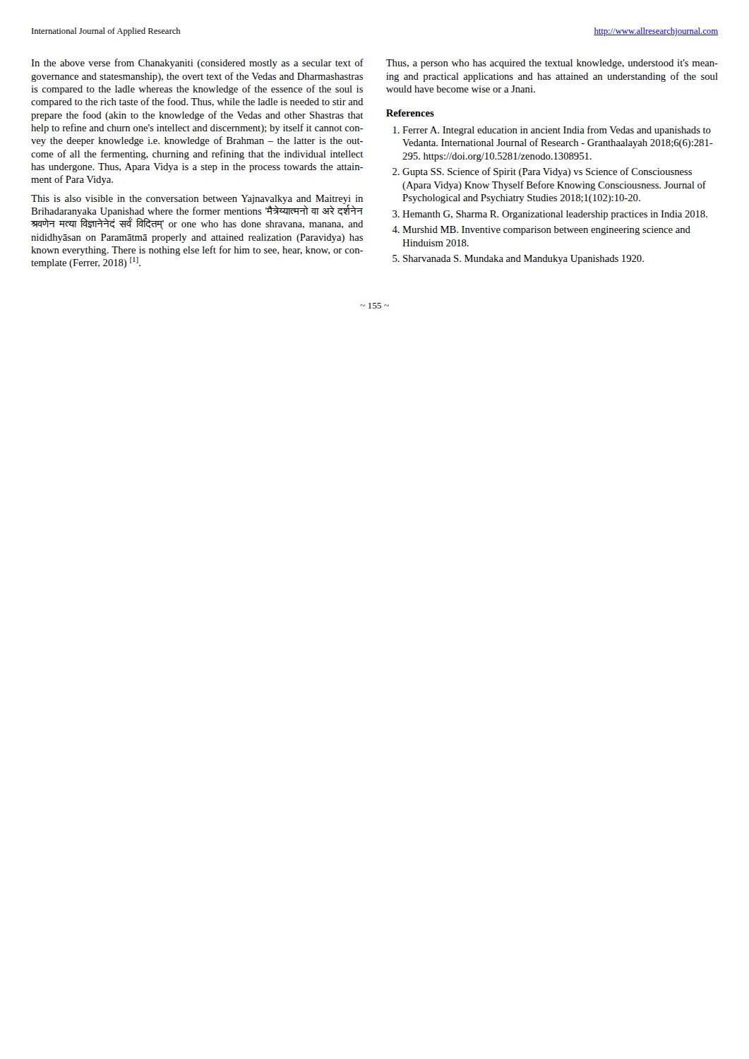International Journal of Applied Research http://www.allresearchjournal.com
In the above verse from Chanakyaniti (considered mostly as a secular text of governance and statesmanship), the overt text of the Vedas and Dharmashastras is compared to the ladle whereas the knowledge of the essence of the soul is compared to the rich taste of the food. Thus, while the ladle is needed to stir and prepare the food (akin to the knowledge of the Vedas and other Shastras that help to refine and churn one's intellect and discernment); by itself it cannot convey the deeper knowledge i.e. knowledge of Brahman – the latter is the outcome of all the fermenting, churning and refining that the individual intellect has undergone. Thus, Apara Vidya is a step in the process towards the attainment of Para Vidya.
This is also visible in the conversation between Yajnavalkya and Maitreyi in Brihadaranyaka Upanishad where the former mentions 'मैत्रेय्यात्मनो वा अरे दर्शनेन श्रवणेन मत्या विज्ञानेनेदं सर्वं विदितम्' or one who has done shravana, manana, and nididhyāsan on Paramātmā properly and attained realization (Paravidya) has known everything. There is nothing else left for him to see, hear, know, or contemplate (Ferrer, 2018) [1].
Thus, a person who has acquired the textual knowledge, understood it's meaning and practical applications and has attained an understanding of the soul would have become wise or a Jnani.
References
Ferrer A. Integral education in ancient India from Vedas and upanishads to Vedanta. International Journal of Research - Granthaalayah 2018;6(6):281-295. https://doi.org/10.5281/zenodo.1308951.
Gupta SS. Science of Spirit (Para Vidya) vs Science of Consciousness (Apara Vidya) Know Thyself Before Knowing Consciousness. Journal of Psychological and Psychiatry Studies 2018;1(102):10-20.
Hemanth G, Sharma R. Organizational leadership practices in India 2018.
Murshid MB. Inventive comparison between engineering science and Hinduism 2018.
Sharvanada S. Mundaka and Mandukya Upanishads 1920.
~ 155 ~